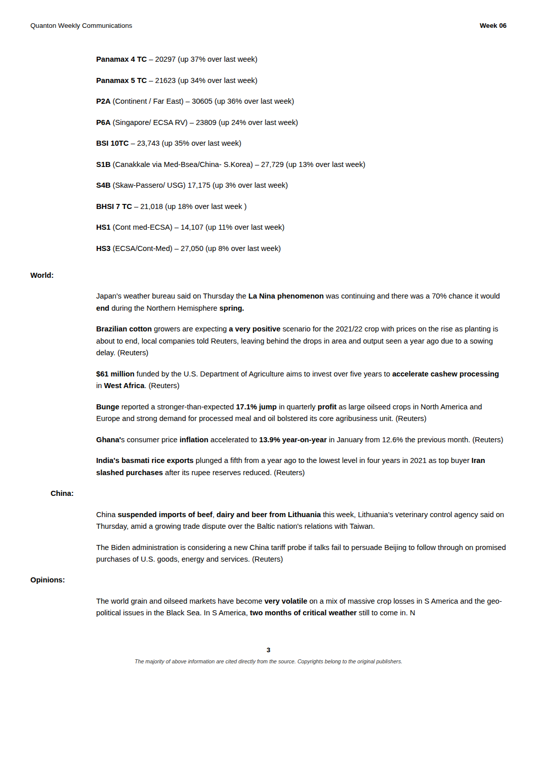Quanton Weekly Communications Week 06
Panamax 4 TC – 20297 (up 37% over last week)
Panamax 5 TC – 21623 (up 34% over last week)
P2A (Continent / Far East) – 30605 (up 36% over last week)
P6A (Singapore/ ECSA RV) – 23809 (up 24% over last week)
BSI 10TC – 23,743 (up 35% over last week)
S1B (Canakkale via Med-Bsea/China- S.Korea) – 27,729 (up 13% over last week)
S4B (Skaw-Passero/ USG) 17,175 (up 3% over last week)
BHSI 7 TC – 21,018 (up 18% over last week )
HS1 (Cont med-ECSA) – 14,107 (up 11% over last week)
HS3 (ECSA/Cont-Med) – 27,050 (up 8% over last week)
World:
Japan's weather bureau said on Thursday the La Nina phenomenon was continuing and there was a 70% chance it would end during the Northern Hemisphere spring.
Brazilian cotton growers are expecting a very positive scenario for the 2021/22 crop with prices on the rise as planting is about to end, local companies told Reuters, leaving behind the drops in area and output seen a year ago due to a sowing delay. (Reuters)
$61 million funded by the U.S. Department of Agriculture aims to invest over five years to accelerate cashew processing in West Africa. (Reuters)
Bunge reported a stronger-than-expected 17.1% jump in quarterly profit as large oilseed crops in North America and Europe and strong demand for processed meal and oil bolstered its core agribusiness unit. (Reuters)
Ghana's consumer price inflation accelerated to 13.9% year-on-year in January from 12.6% the previous month. (Reuters)
India's basmati rice exports plunged a fifth from a year ago to the lowest level in four years in 2021 as top buyer Iran slashed purchases after its rupee reserves reduced. (Reuters)
China:
China suspended imports of beef, dairy and beer from Lithuania this week, Lithuania's veterinary control agency said on Thursday, amid a growing trade dispute over the Baltic nation's relations with Taiwan.
The Biden administration is considering a new China tariff probe if talks fail to persuade Beijing to follow through on promised purchases of U.S. goods, energy and services. (Reuters)
Opinions:
The world grain and oilseed markets have become very volatile on a mix of massive crop losses in S America and the geo-political issues in the Black Sea. In S America, two months of critical weather still to come in. N
3
The majority of above information are cited directly from the source. Copyrights belong to the original publishers.